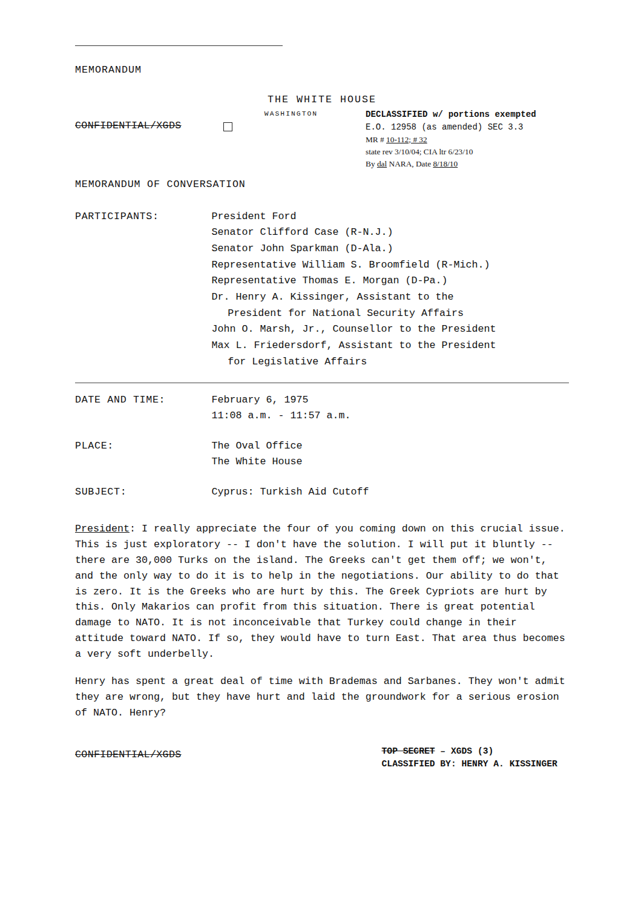MEMORANDUM
THE WHITE HOUSE
WASHINGTON
CONFIDENTIAL/XGDS
DECLASSIFIED w/ portions exempted
E.O. 12958 (as amended) SEC 3.3
MR # 10-112; # 32
state rev 3/10/04; CIA ltr 6/23/10
By dal NARA, Date 8/18/10
MEMORANDUM OF CONVERSATION
| PARTICIPANTS: | President Ford Senator Clifford Case (R-N.J.) Senator John Sparkman (D-Ala.) Representative William S. Broomfield (R-Mich.) Representative Thomas E. Morgan (D-Pa.) Dr. Henry A. Kissinger, Assistant to the President for National Security Affairs John O. Marsh, Jr., Counsellor to the President Max L. Friedersdorf, Assistant to the President for Legislative Affairs |
| DATE AND TIME: | February 6, 1975 11:08 a.m. - 11:57 a.m. |
| PLACE: | The Oval Office The White House |
| SUBJECT: | Cyprus: Turkish Aid Cutoff |
President: I really appreciate the four of you coming down on this crucial issue. This is just exploratory -- I don't have the solution. I will put it bluntly -- there are 30,000 Turks on the island. The Greeks can't get them off; we won't, and the only way to do it is to help in the negotiations. Our ability to do that is zero. It is the Greeks who are hurt by this. The Greek Cypriots are hurt by this. Only Makarios can profit from this situation. There is great potential damage to NATO. It is not inconceivable that Turkey could change in their attitude toward NATO. If so, they would have to turn East. That area thus becomes a very soft underbelly.
Henry has spent a great deal of time with Brademas and Sarbanes. They won't admit they are wrong, but they have hurt and laid the groundwork for a serious erosion of NATO. Henry?
CONFIDENTIAL/XGDS
TOP SECRET – XGDS (3)
CLASSIFIED BY: HENRY A. KISSINGER